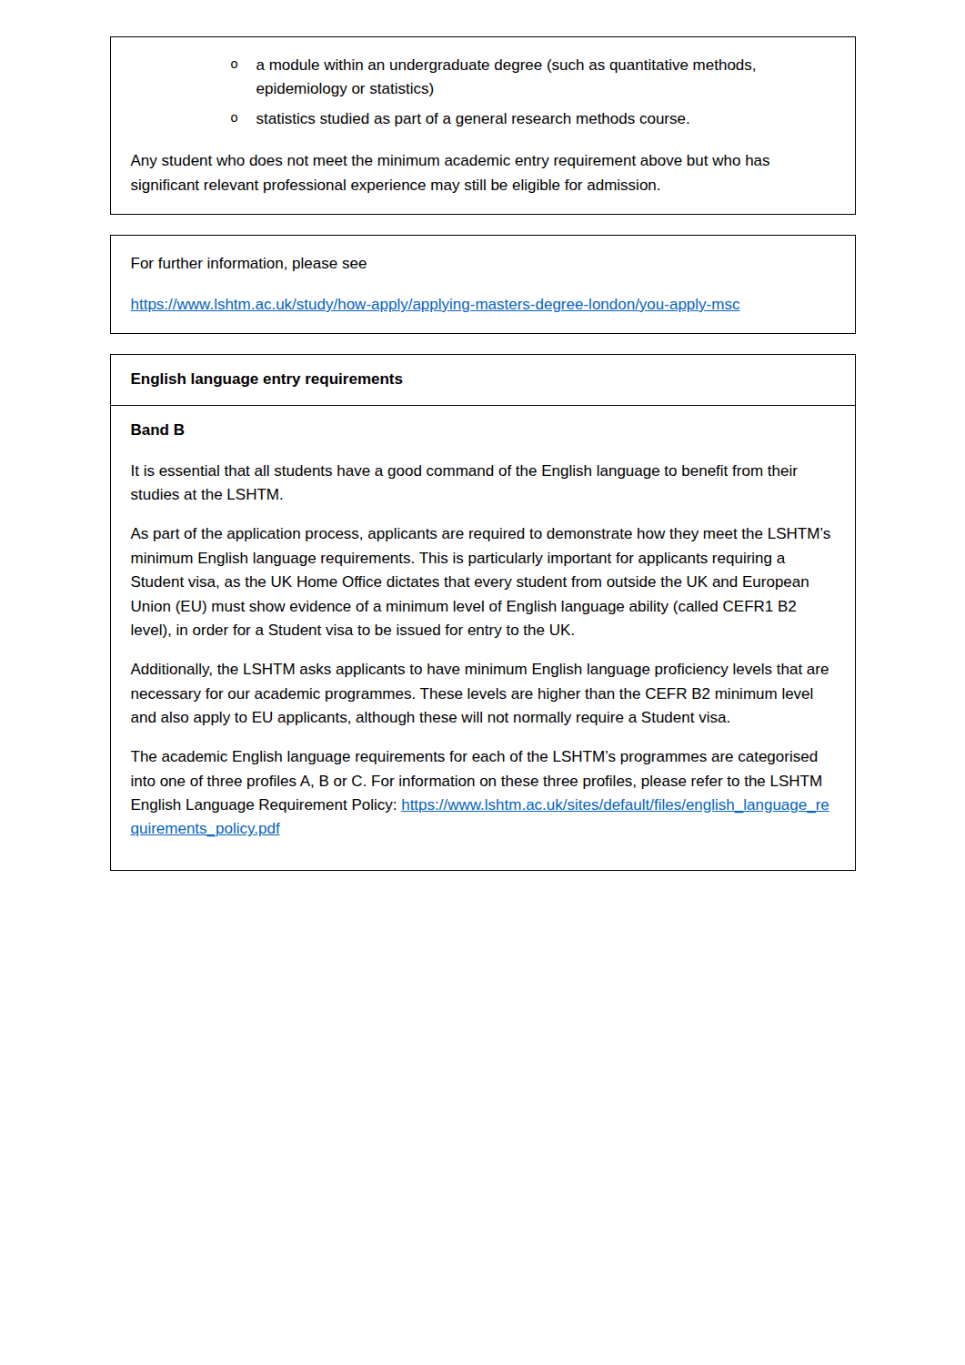a module within an undergraduate degree (such as quantitative methods, epidemiology or statistics)
statistics studied as part of a general research methods course.
Any student who does not meet the minimum academic entry requirement above but who has significant relevant professional experience may still be eligible for admission.
For further information, please see
https://www.lshtm.ac.uk/study/how-apply/applying-masters-degree-london/you-apply-msc
English language entry requirements
Band B
It is essential that all students have a good command of the English language to benefit from their studies at the LSHTM.
As part of the application process, applicants are required to demonstrate how they meet the LSHTM’s minimum English language requirements. This is particularly important for applicants requiring a Student visa, as the UK Home Office dictates that every student from outside the UK and European Union (EU) must show evidence of a minimum level of English language ability (called CEFR1 B2 level), in order for a Student visa to be issued for entry to the UK.
Additionally, the LSHTM asks applicants to have minimum English language proficiency levels that are necessary for our academic programmes. These levels are higher than the CEFR B2 minimum level and also apply to EU applicants, although these will not normally require a Student visa.
The academic English language requirements for each of the LSHTM’s programmes are categorised into one of three profiles A, B or C. For information on these three profiles, please refer to the LSHTM English Language Requirement Policy: https://www.lshtm.ac.uk/sites/default/files/english_language_requirements_policy.pdf